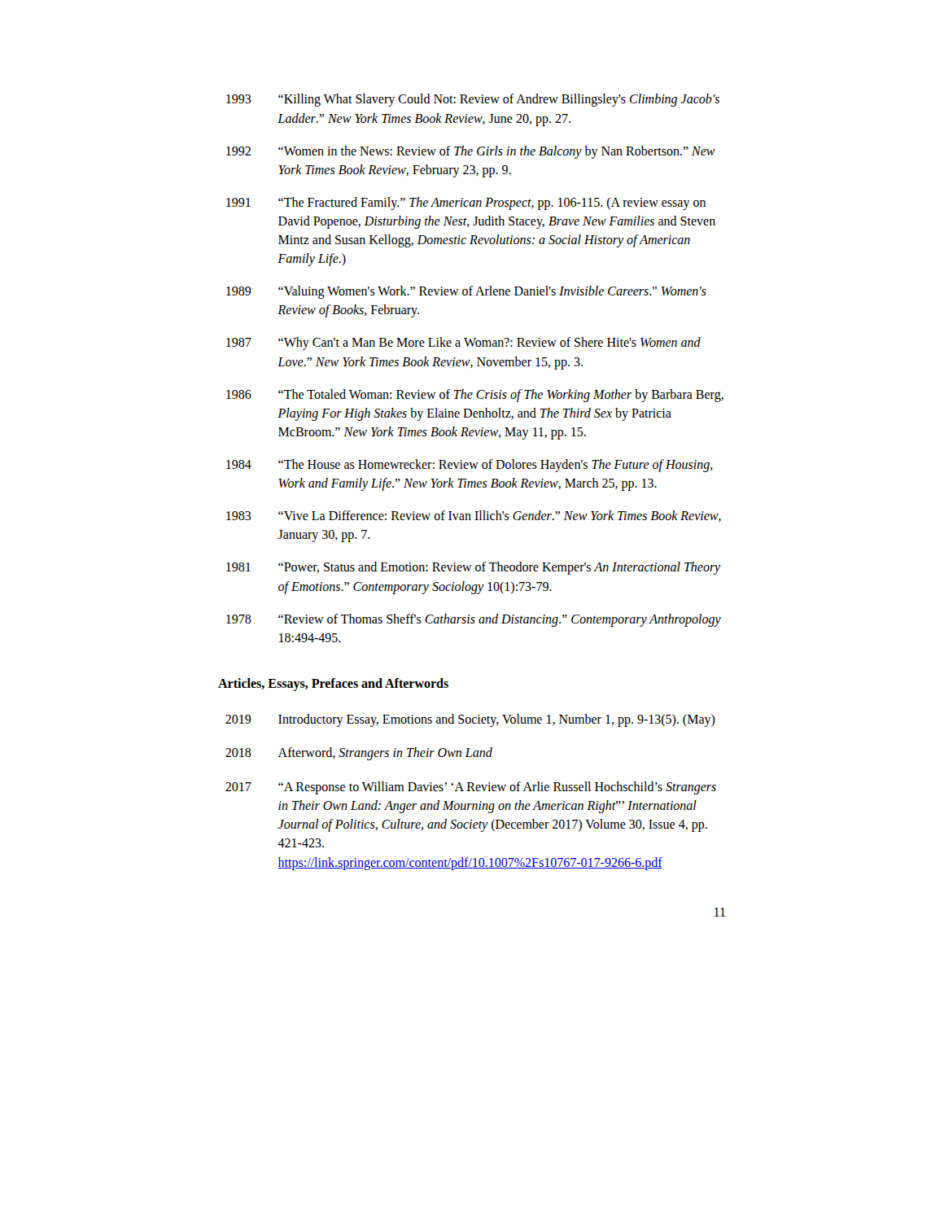1993
“Killing What Slavery Could Not: Review of Andrew Billingsley's Climbing Jacob's Ladder.” New York Times Book Review, June 20, pp. 27.
1992
“Women in the News: Review of The Girls in the Balcony by Nan Robertson.” New York Times Book Review, February 23, pp. 9.
1991
“The Fractured Family.” The American Prospect, pp. 106-115. (A review essay on David Popenoe, Disturbing the Nest, Judith Stacey, Brave New Families and Steven Mintz and Susan Kellogg, Domestic Revolutions: a Social History of American Family Life.)
1989
“Valuing Women's Work.” Review of Arlene Daniel's Invisible Careers." Women's Review of Books, February.
1987
“Why Can't a Man Be More Like a Woman?: Review of Shere Hite's Women and Love.” New York Times Book Review, November 15, pp. 3.
1986
“The Totaled Woman: Review of The Crisis of The Working Mother by Barbara Berg, Playing For High Stakes by Elaine Denholtz, and The Third Sex by Patricia McBroom.” New York Times Book Review, May 11, pp. 15.
1984
“The House as Homewrecker: Review of Dolores Hayden's The Future of Housing, Work and Family Life.” New York Times Book Review, March 25, pp. 13.
1983
“Vive La Difference: Review of Ivan Illich's Gender.” New York Times Book Review, January 30, pp. 7.
1981
“Power, Status and Emotion: Review of Theodore Kemper's An Interactional Theory of Emotions.” Contemporary Sociology 10(1):73-79.
1978
“Review of Thomas Sheff's Catharsis and Distancing.” Contemporary Anthropology 18:494-495.
Articles, Essays, Prefaces and Afterwords
2019
Introductory Essay, Emotions and Society, Volume 1, Number 1, pp. 9-13(5). (May)
2018
Afterword, Strangers in Their Own Land
2017
“A Response to William Davies’ ‘A Review of Arlie Russell Hochschild’s Strangers in Their Own Land: Anger and Mourning on the American Right”’ International Journal of Politics, Culture, and Society (December 2017) Volume 30, Issue 4, pp. 421-423.
https://link.springer.com/content/pdf/10.1007%2Fs10767-017-9266-6.pdf
11